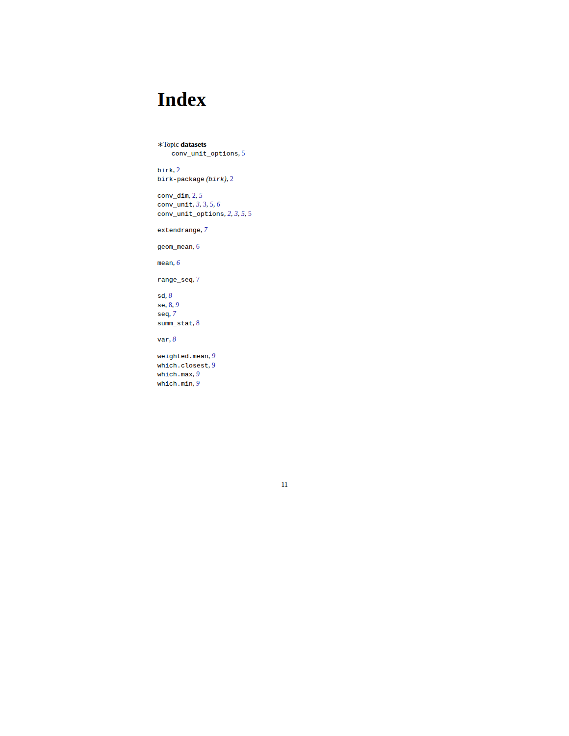Index
∗Topic datasets
conv_unit_options, 5
birk, 2
birk-package (birk), 2
conv_dim, 2, 5
conv_unit, 3, 3, 5, 6
conv_unit_options, 2, 3, 5, 5
extendrange, 7
geom_mean, 6
mean, 6
range_seq, 7
sd, 8
se, 8, 9
seq, 7
summ_stat, 8
var, 8
weighted.mean, 9
which.closest, 9
which.max, 9
which.min, 9
11